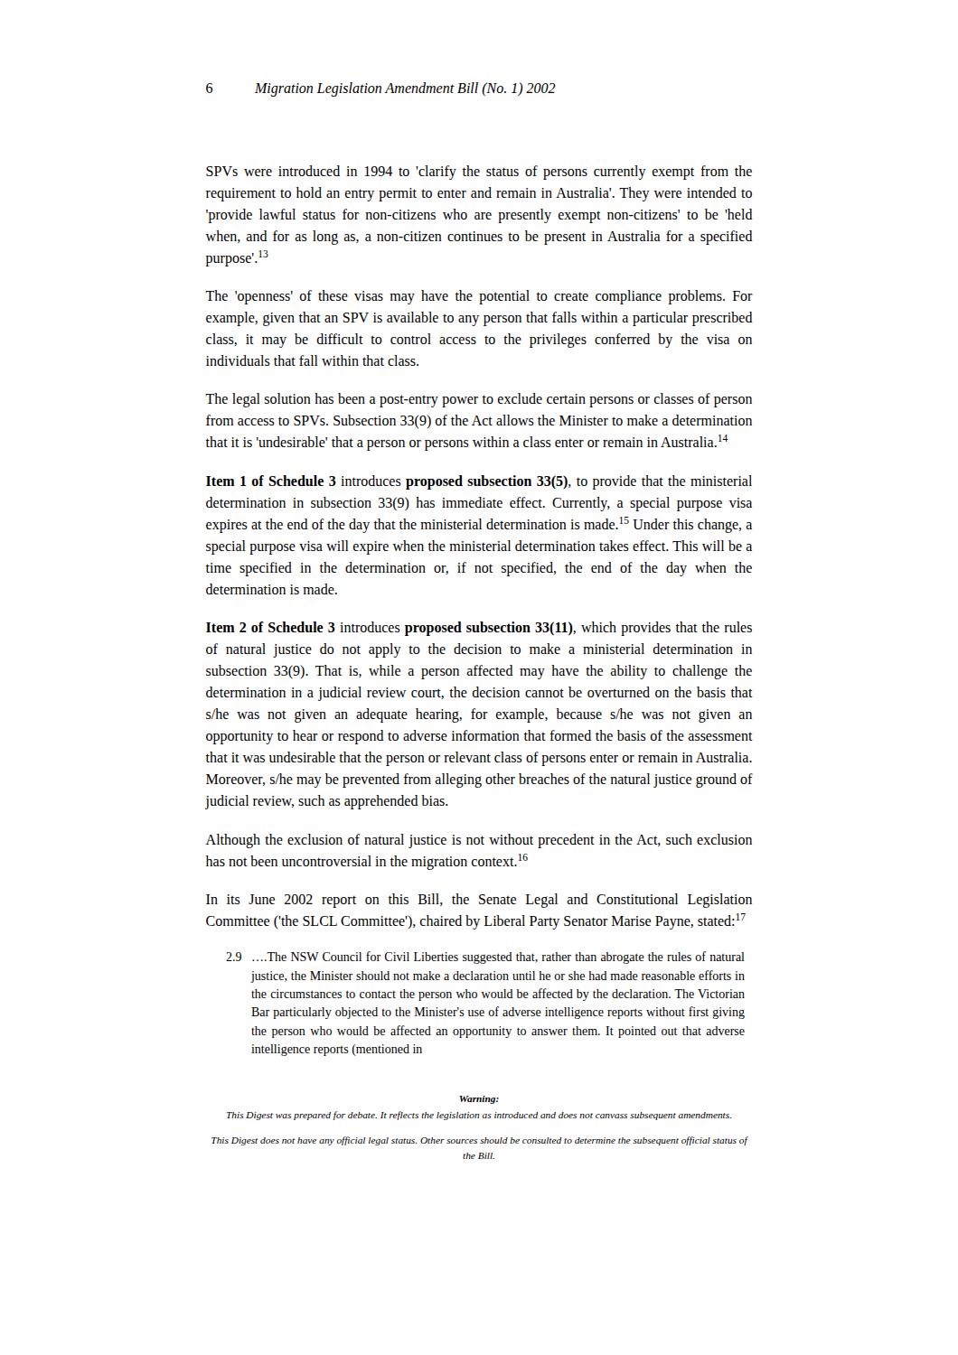6
Migration Legislation Amendment Bill (No. 1) 2002
SPVs were introduced in 1994 to 'clarify the status of persons currently exempt from the requirement to hold an entry permit to enter and remain in Australia'. They were intended to 'provide lawful status for non-citizens who are presently exempt non-citizens' to be 'held when, and for as long as, a non-citizen continues to be present in Australia for a specified purpose'.13
The 'openness' of these visas may have the potential to create compliance problems. For example, given that an SPV is available to any person that falls within a particular prescribed class, it may be difficult to control access to the privileges conferred by the visa on individuals that fall within that class.
The legal solution has been a post-entry power to exclude certain persons or classes of person from access to SPVs. Subsection 33(9) of the Act allows the Minister to make a determination that it is 'undesirable' that a person or persons within a class enter or remain in Australia.14
Item 1 of Schedule 3 introduces proposed subsection 33(5), to provide that the ministerial determination in subsection 33(9) has immediate effect. Currently, a special purpose visa expires at the end of the day that the ministerial determination is made.15 Under this change, a special purpose visa will expire when the ministerial determination takes effect. This will be a time specified in the determination or, if not specified, the end of the day when the determination is made.
Item 2 of Schedule 3 introduces proposed subsection 33(11), which provides that the rules of natural justice do not apply to the decision to make a ministerial determination in subsection 33(9). That is, while a person affected may have the ability to challenge the determination in a judicial review court, the decision cannot be overturned on the basis that s/he was not given an adequate hearing, for example, because s/he was not given an opportunity to hear or respond to adverse information that formed the basis of the assessment that it was undesirable that the person or relevant class of persons enter or remain in Australia. Moreover, s/he may be prevented from alleging other breaches of the natural justice ground of judicial review, such as apprehended bias.
Although the exclusion of natural justice is not without precedent in the Act, such exclusion has not been uncontroversial in the migration context.16
In its June 2002 report on this Bill, the Senate Legal and Constitutional Legislation Committee ('the SLCL Committee'), chaired by Liberal Party Senator Marise Payne, stated:17
2.9
….The NSW Council for Civil Liberties suggested that, rather than abrogate the rules of natural justice, the Minister should not make a declaration until he or she had made reasonable efforts in the circumstances to contact the person who would be affected by the declaration. The Victorian Bar particularly objected to the Minister's use of adverse intelligence reports without first giving the person who would be affected an opportunity to answer them. It pointed out that adverse intelligence reports (mentioned in
Warning:
This Digest was prepared for debate. It reflects the legislation as introduced and does not canvass subsequent amendments.
This Digest does not have any official legal status. Other sources should be consulted to determine the subsequent official status of the Bill.